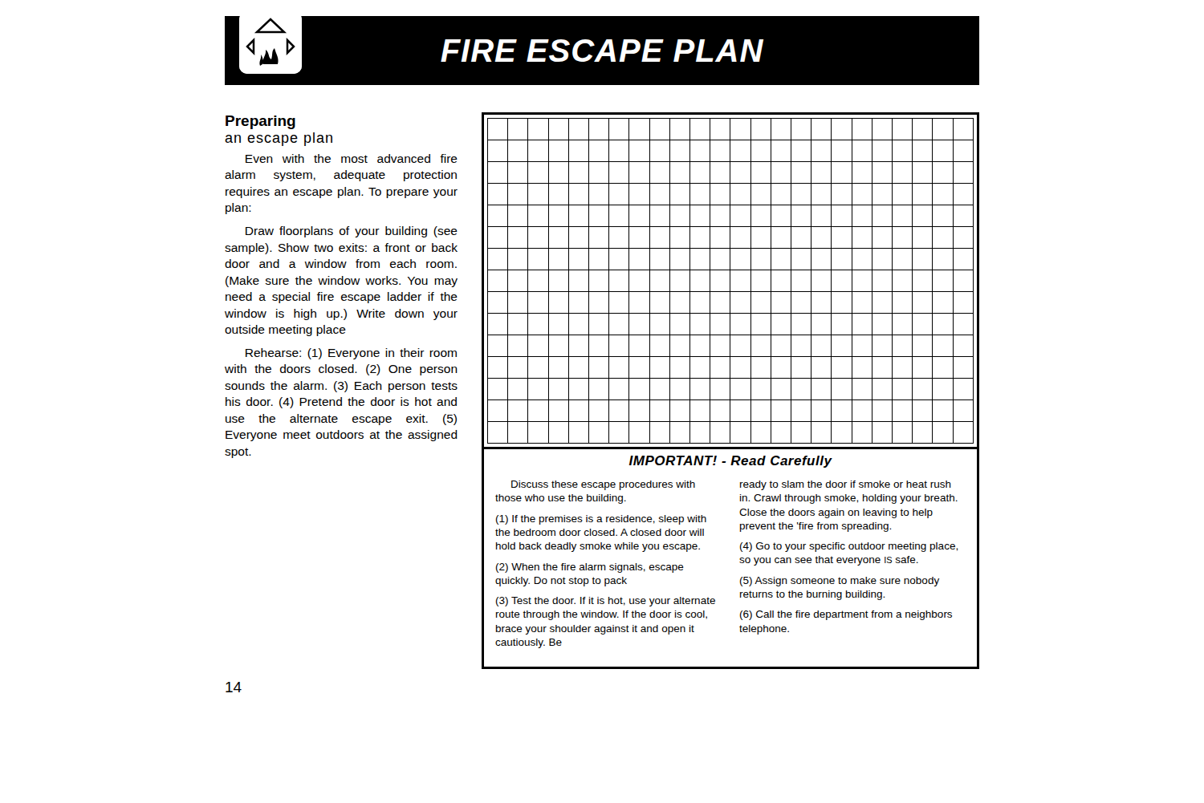FIRE ESCAPE PLAN
Preparingan escape plan
Even with the most advanced fire alarm system, adequate protection requires an escape plan. To prepare your plan:
Draw floorplans of your building (see sample). Show two exits: a front or back door and a window from each room. (Make sure the window works. You may need a special fire escape ladder if the window is high up.) Write down your outside meeting place
Rehearse: (1) Everyone in their room with the doors closed. (2) One person sounds the alarm. (3) Each person tests his door. (4) Pretend the door is hot and use the alternate escape exit. (5) Everyone meet outdoors at the assigned spot.
IMPORTANT! - Read Carefully
Discuss these escape procedures with those who use the building.
(1) If the premises is a residence, sleep with the bedroom door closed. A closed door will hold back deadly smoke while you escape.
(2) When the fire alarm signals, escape quickly. Do not stop to pack
(3) Test the door. If it is hot, use your alternate route through the window. If the door is cool, brace your shoulder against it and open it cautiously. Be
ready to slam the door if smoke or heat rush in. Crawl through smoke, holding your breath. Close the doors again on leaving to help prevent the 'fire from spreading.
(4) Go to your specific outdoor meeting place, so you can see that everyone IS safe.
(5) Assign someone to make sure nobody returns to the burning building.
(6) Call the fire department from a neighbors telephone.
14